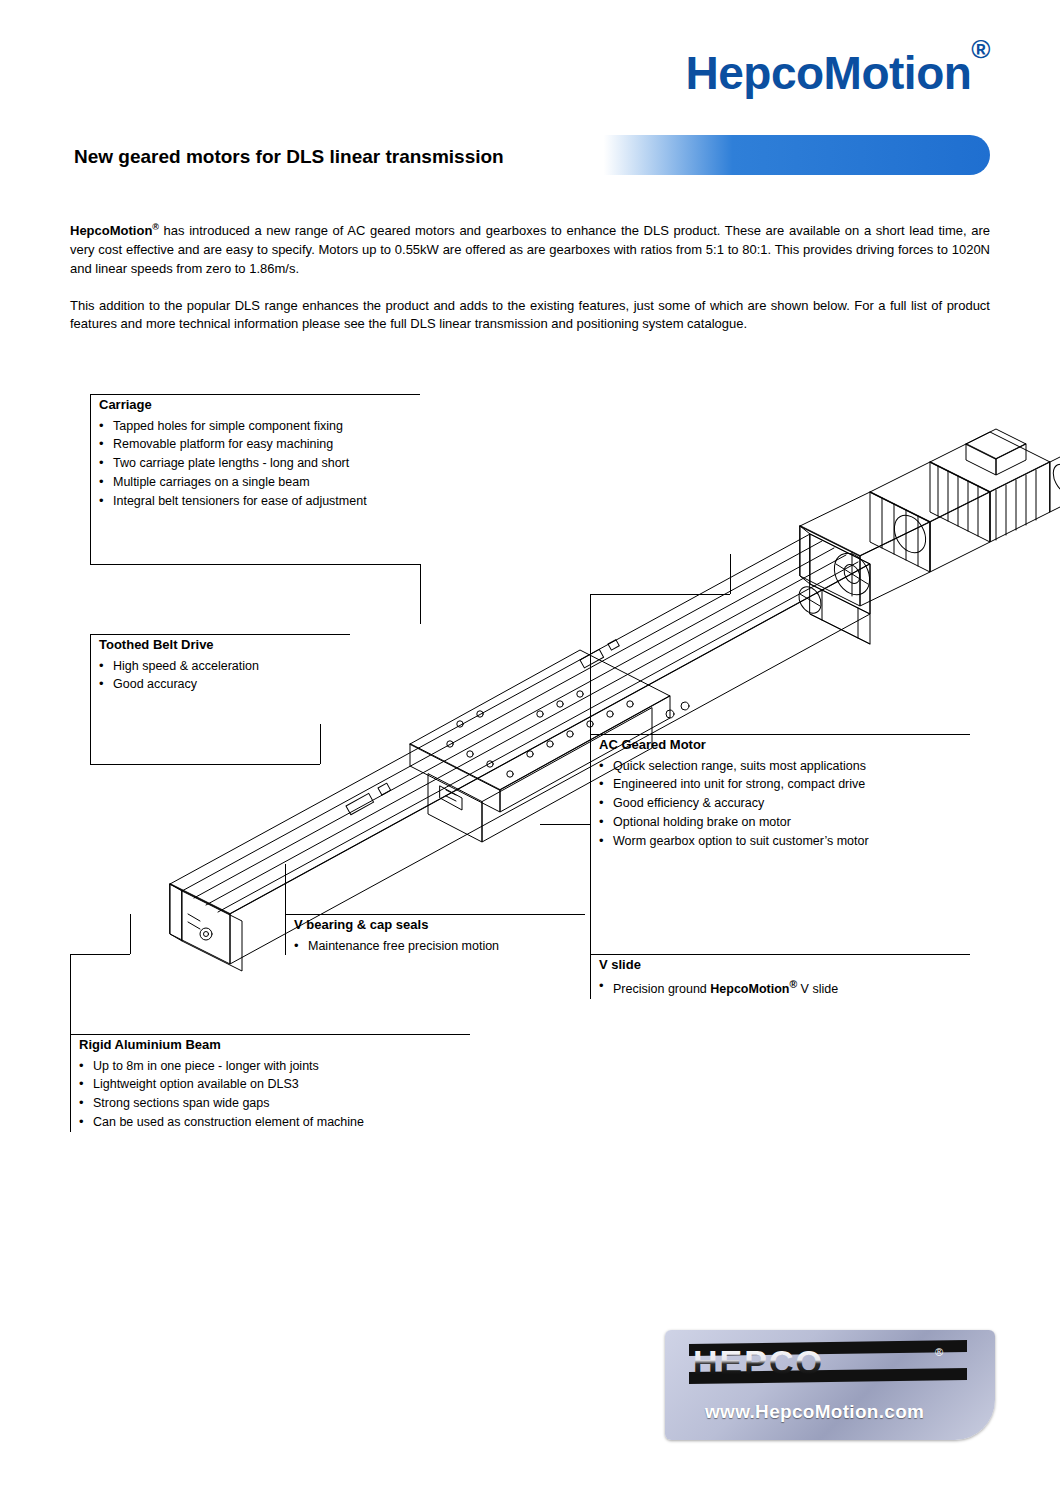HepcoMotion®
New geared motors for DLS linear transmission
HepcoMotion® has introduced a new range of AC geared motors and gearboxes to enhance the DLS product. These are available on a short lead time, are very cost effective and are easy to specify. Motors up to 0.55kW are offered as are gearboxes with ratios from 5:1 to 80:1. This provides driving forces to 1020N and linear speeds from zero to 1.86m/s.
This addition to the popular DLS range enhances the product and adds to the existing features, just some of which are shown below. For a full list of product features and more technical information please see the full DLS linear transmission and positioning system catalogue.
Carriage
Tapped holes for simple component fixing
Removable platform for easy machining
Two carriage plate lengths - long and short
Multiple carriages on a single beam
Integral belt tensioners for ease of adjustment
Toothed Belt Drive
High speed & acceleration
Good accuracy
V bearing & cap seals
Maintenance free precision motion
Rigid Aluminium Beam
Up to 8m in one piece - longer with joints
Lightweight option available on DLS3
Strong sections span wide gaps
Can be used as construction element of machine
AC Geared Motor
Quick selection range, suits most applications
Engineered into unit for strong, compact drive
Good efficiency & accuracy
Optional holding brake on motor
Worm gearbox option to suit customer’s motor
V slide
Precision ground HepcoMotion® V slide
HEPCO ®
www.HepcoMotion.com